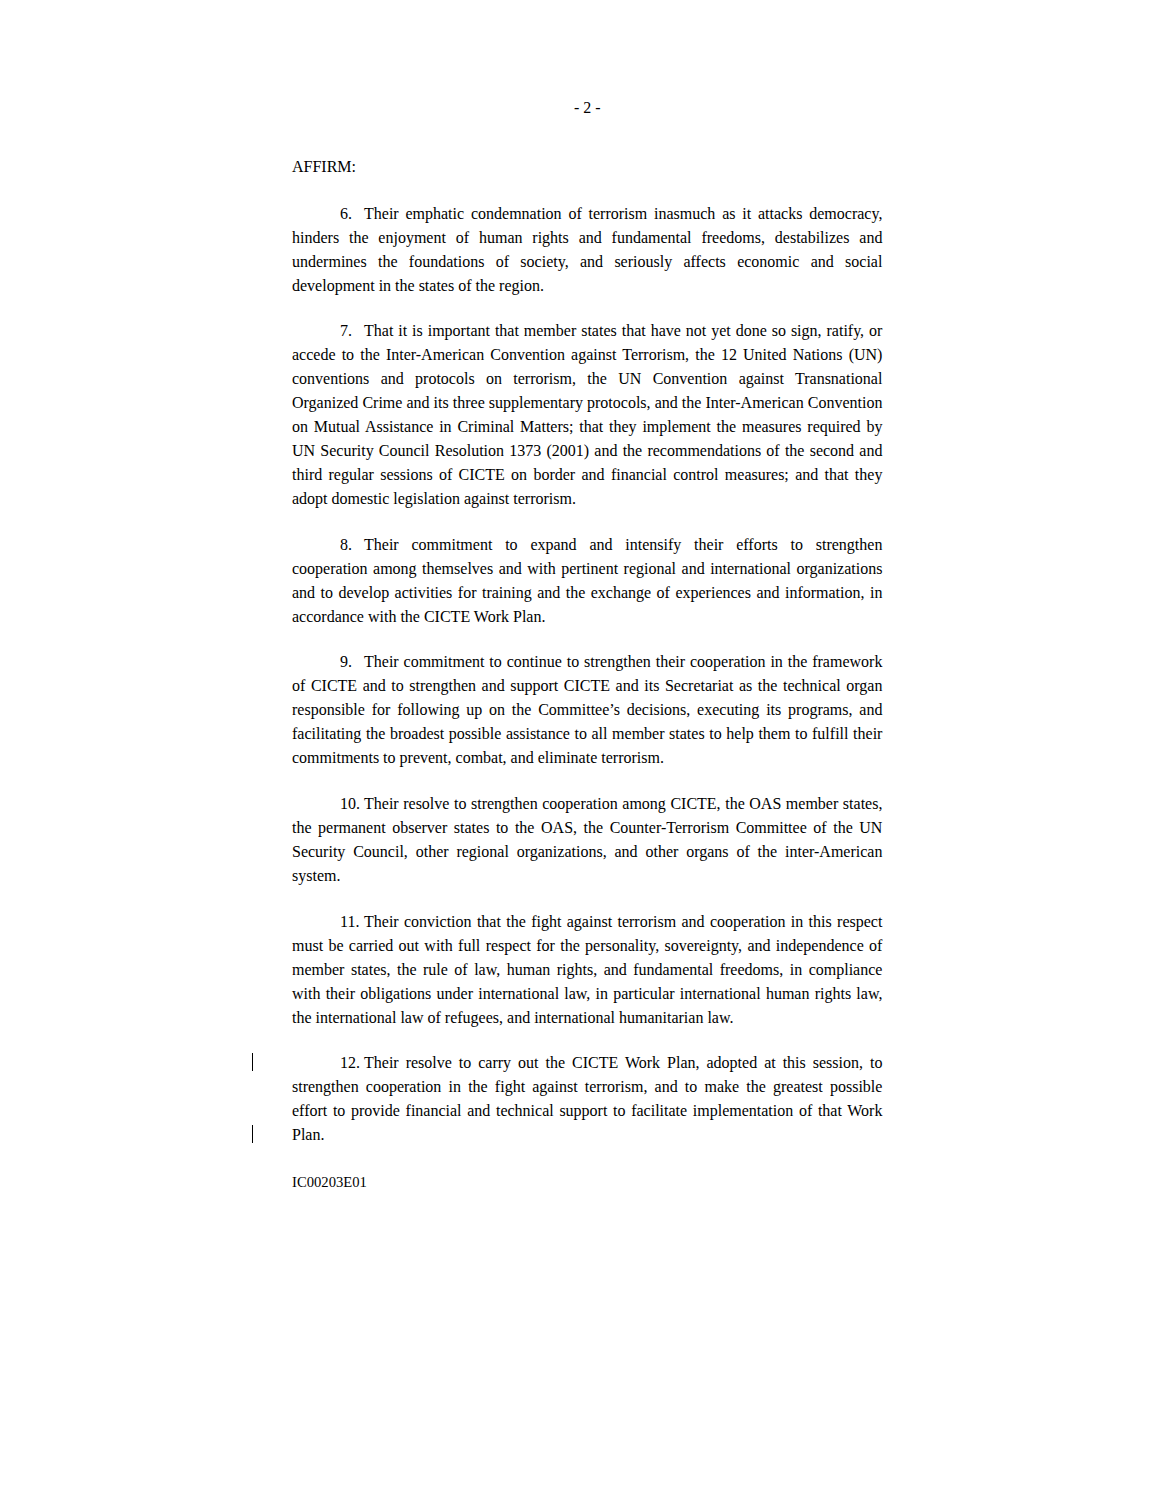- 2 -
AFFIRM:
6. Their emphatic condemnation of terrorism inasmuch as it attacks democracy, hinders the enjoyment of human rights and fundamental freedoms, destabilizes and undermines the foundations of society, and seriously affects economic and social development in the states of the region.
7. That it is important that member states that have not yet done so sign, ratify, or accede to the Inter-American Convention against Terrorism, the 12 United Nations (UN) conventions and protocols on terrorism, the UN Convention against Transnational Organized Crime and its three supplementary protocols, and the Inter-American Convention on Mutual Assistance in Criminal Matters; that they implement the measures required by UN Security Council Resolution 1373 (2001) and the recommendations of the second and third regular sessions of CICTE on border and financial control measures; and that they adopt domestic legislation against terrorism.
8. Their commitment to expand and intensify their efforts to strengthen cooperation among themselves and with pertinent regional and international organizations and to develop activities for training and the exchange of experiences and information, in accordance with the CICTE Work Plan.
9. Their commitment to continue to strengthen their cooperation in the framework of CICTE and to strengthen and support CICTE and its Secretariat as the technical organ responsible for following up on the Committee’s decisions, executing its programs, and facilitating the broadest possible assistance to all member states to help them to fulfill their commitments to prevent, combat, and eliminate terrorism.
10. Their resolve to strengthen cooperation among CICTE, the OAS member states, the permanent observer states to the OAS, the Counter-Terrorism Committee of the UN Security Council, other regional organizations, and other organs of the inter-American system.
11. Their conviction that the fight against terrorism and cooperation in this respect must be carried out with full respect for the personality, sovereignty, and independence of member states, the rule of law, human rights, and fundamental freedoms, in compliance with their obligations under international law, in particular international human rights law, the international law of refugees, and international humanitarian law.
12. Their resolve to carry out the CICTE Work Plan, adopted at this session, to strengthen cooperation in the fight against terrorism, and to make the greatest possible effort to provide financial and technical support to facilitate implementation of that Work Plan.
IC00203E01